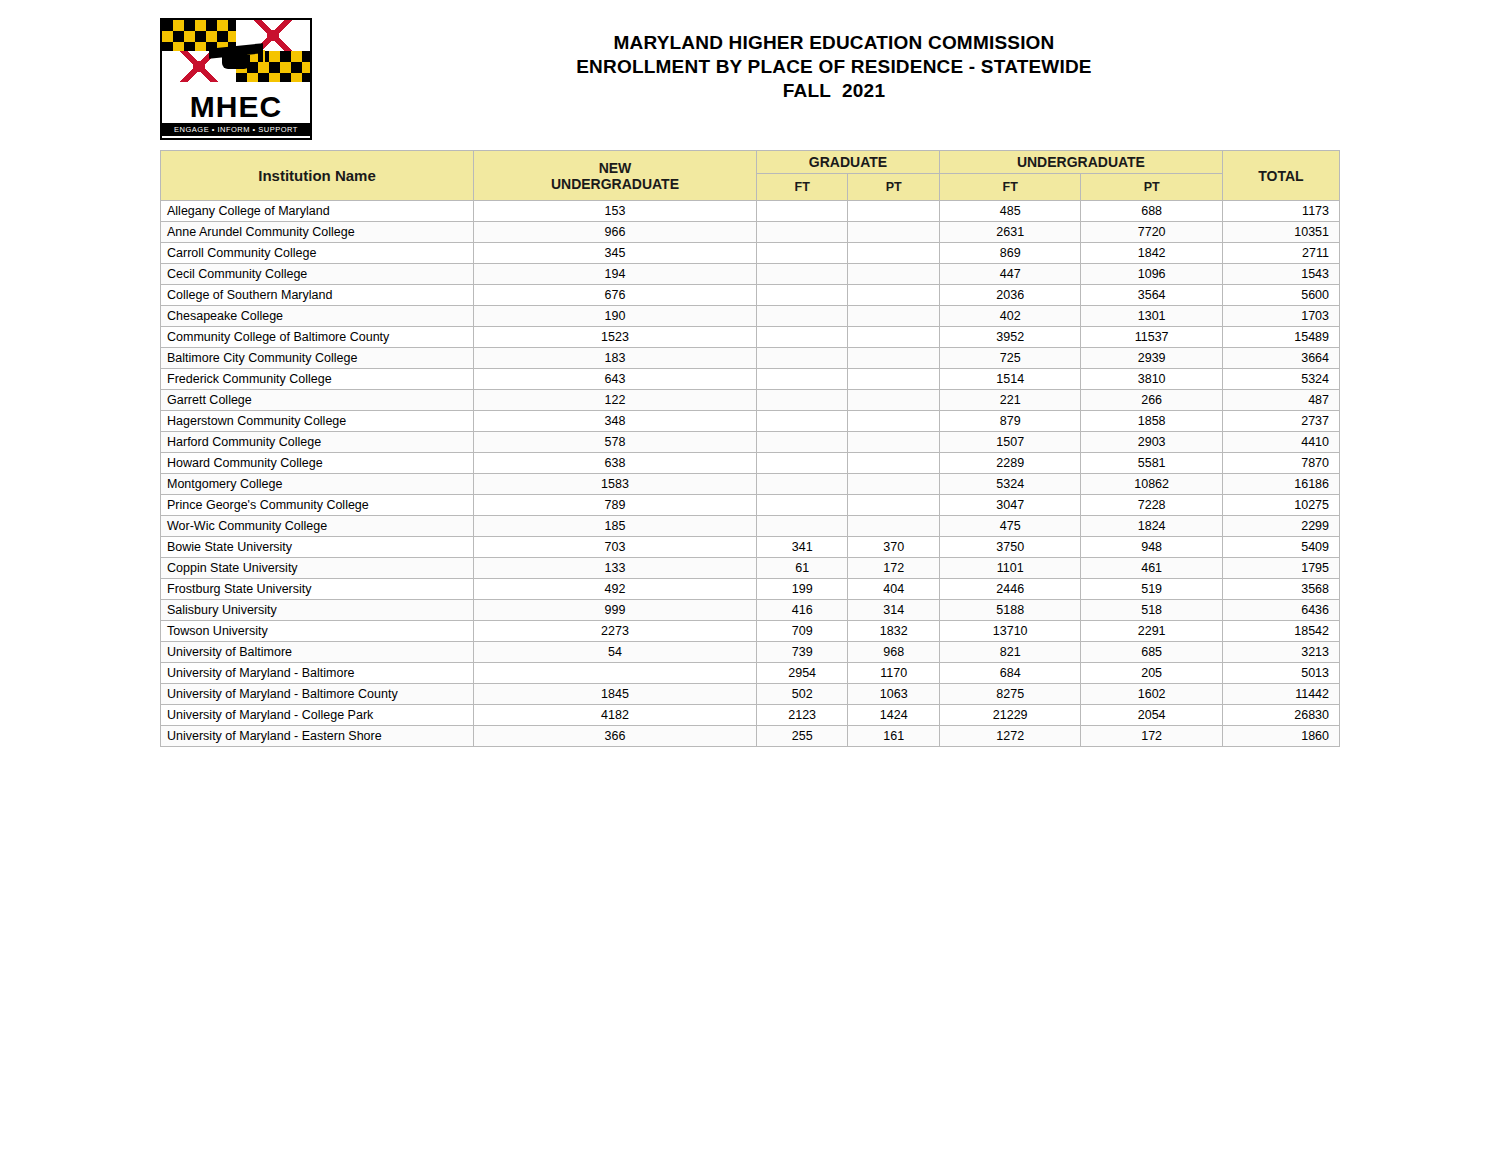MHEC
ENGAGE • INFORM • SUPPORT
MARYLAND HIGHER EDUCATION COMMISSION
ENROLLMENT BY PLACE OF RESIDENCE - STATEWIDE
FALL 2021
| Institution Name | NEW UNDERGRADUATE | GRADUATE | UNDERGRADUATE | TOTAL |
| --- | --- | --- | --- | --- |
| FT | PT | FT | PT |
| Allegany College of Maryland | 153 | | | 485 | 688 | 1173 |
| Anne Arundel Community College | 966 | | | 2631 | 7720 | 10351 |
| Carroll Community College | 345 | | | 869 | 1842 | 2711 |
| Cecil Community College | 194 | | | 447 | 1096 | 1543 |
| College of Southern Maryland | 676 | | | 2036 | 3564 | 5600 |
| Chesapeake College | 190 | | | 402 | 1301 | 1703 |
| Community College of Baltimore County | 1523 | | | 3952 | 11537 | 15489 |
| Baltimore City Community College | 183 | | | 725 | 2939 | 3664 |
| Frederick Community College | 643 | | | 1514 | 3810 | 5324 |
| Garrett College | 122 | | | 221 | 266 | 487 |
| Hagerstown Community College | 348 | | | 879 | 1858 | 2737 |
| Harford Community College | 578 | | | 1507 | 2903 | 4410 |
| Howard Community College | 638 | | | 2289 | 5581 | 7870 |
| Montgomery College | 1583 | | | 5324 | 10862 | 16186 |
| Prince George's Community College | 789 | | | 3047 | 7228 | 10275 |
| Wor-Wic Community College | 185 | | | 475 | 1824 | 2299 |
| Bowie State University | 703 | 341 | 370 | 3750 | 948 | 5409 |
| Coppin State University | 133 | 61 | 172 | 1101 | 461 | 1795 |
| Frostburg State University | 492 | 199 | 404 | 2446 | 519 | 3568 |
| Salisbury University | 999 | 416 | 314 | 5188 | 518 | 6436 |
| Towson University | 2273 | 709 | 1832 | 13710 | 2291 | 18542 |
| University of Baltimore | 54 | 739 | 968 | 821 | 685 | 3213 |
| University of Maryland - Baltimore | | 2954 | 1170 | 684 | 205 | 5013 |
| University of Maryland - Baltimore County | 1845 | 502 | 1063 | 8275 | 1602 | 11442 |
| University of Maryland - College Park | 4182 | 2123 | 1424 | 21229 | 2054 | 26830 |
| University of Maryland - Eastern Shore | 366 | 255 | 161 | 1272 | 172 | 1860 |